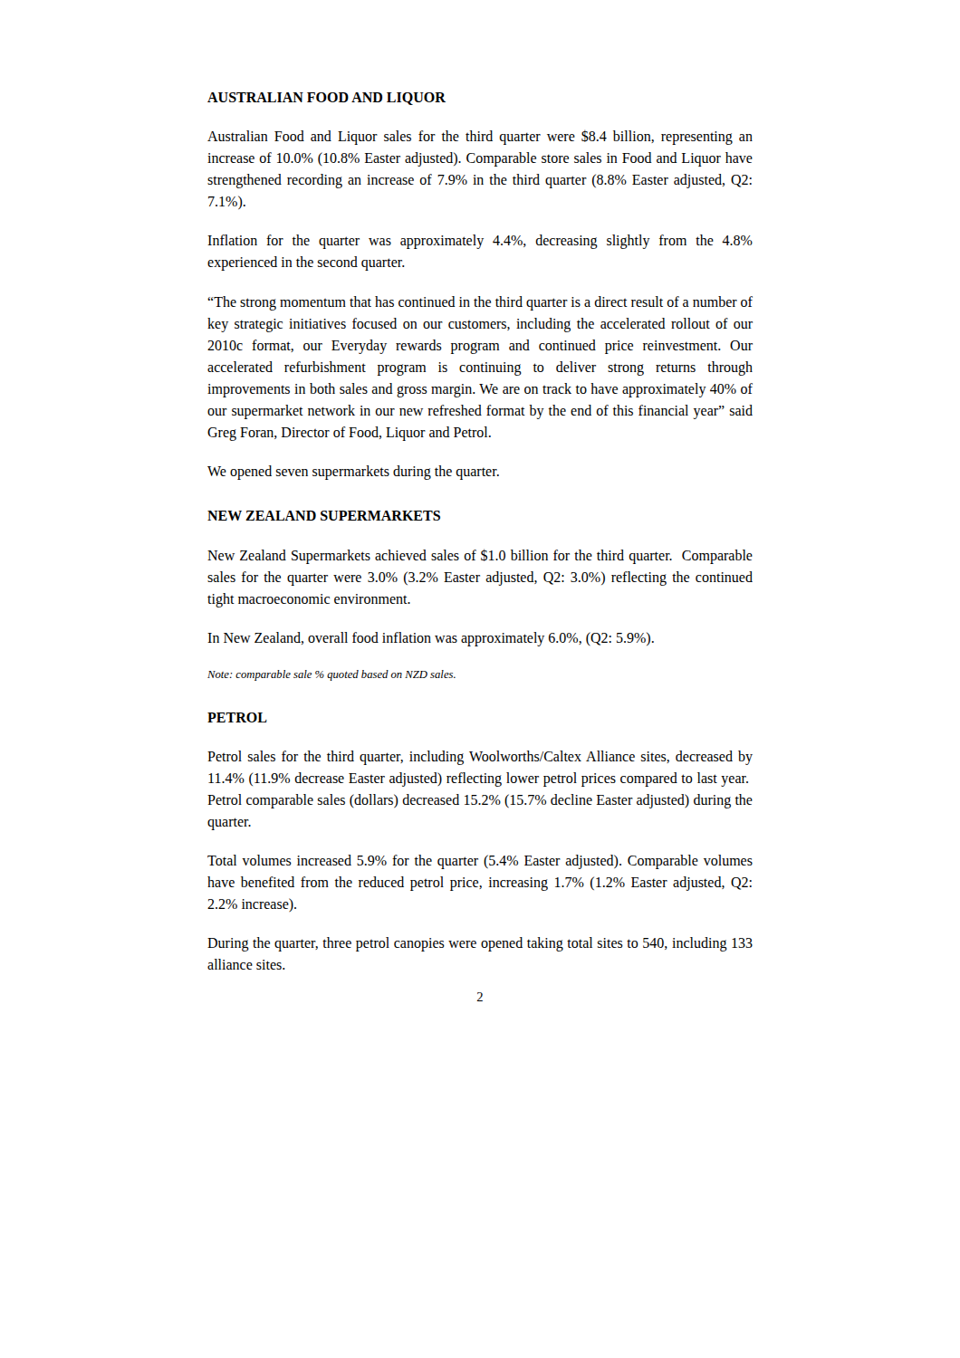Australian Food and Liquor
Australian Food and Liquor sales for the third quarter were $8.4 billion, representing an increase of 10.0% (10.8% Easter adjusted). Comparable store sales in Food and Liquor have strengthened recording an increase of 7.9% in the third quarter (8.8% Easter adjusted, Q2: 7.1%).
Inflation for the quarter was approximately 4.4%, decreasing slightly from the 4.8% experienced in the second quarter.
“The strong momentum that has continued in the third quarter is a direct result of a number of key strategic initiatives focused on our customers, including the accelerated rollout of our 2010c format, our Everyday rewards program and continued price reinvestment. Our accelerated refurbishment program is continuing to deliver strong returns through improvements in both sales and gross margin. We are on track to have approximately 40% of our supermarket network in our new refreshed format by the end of this financial year” said Greg Foran, Director of Food, Liquor and Petrol.
We opened seven supermarkets during the quarter.
New Zealand Supermarkets
New Zealand Supermarkets achieved sales of $1.0 billion for the third quarter. Comparable sales for the quarter were 3.0% (3.2% Easter adjusted, Q2: 3.0%) reflecting the continued tight macroeconomic environment.
In New Zealand, overall food inflation was approximately 6.0%, (Q2: 5.9%).
Note: comparable sale % quoted based on NZD sales.
Petrol
Petrol sales for the third quarter, including Woolworths/Caltex Alliance sites, decreased by 11.4% (11.9% decrease Easter adjusted) reflecting lower petrol prices compared to last year. Petrol comparable sales (dollars) decreased 15.2% (15.7% decline Easter adjusted) during the quarter.
Total volumes increased 5.9% for the quarter (5.4% Easter adjusted). Comparable volumes have benefited from the reduced petrol price, increasing 1.7% (1.2% Easter adjusted, Q2: 2.2% increase).
During the quarter, three petrol canopies were opened taking total sites to 540, including 133 alliance sites.
2